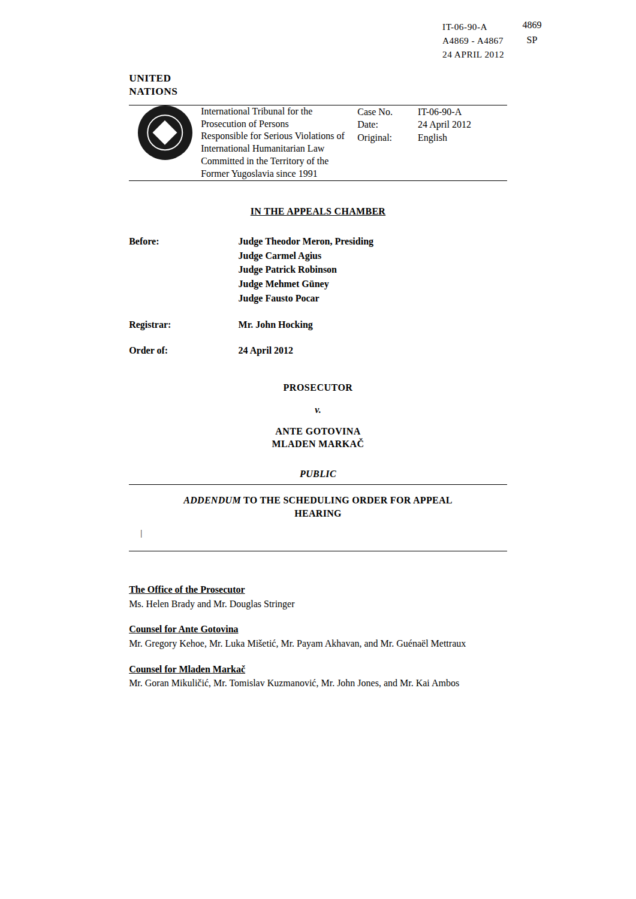IT-06-90-A
A4869 - A4867
24 APRIL 2012
4869
SP
UNITED
NATIONS
| | International Tribunal for the Prosecution of Persons Responsible for Serious Violations of International Humanitarian Law Committed in the Territory of the Former Yugoslavia since 1991 | / Case No. / IT-06-90-A / / Date: / 24 April 2012 / / Original: / English / |
IN THE APPEALS CHAMBER
| Before: | Judge Theodor Meron, Presiding Judge Carmel Agius Judge Patrick Robinson Judge Mehmet Güney Judge Fausto Pocar |
| Registrar: | Mr. John Hocking |
| Order of: | 24 April 2012 |
PROSECUTOR
v.
ANTE GOTOVINA
MLADEN MARKAČ
PUBLIC
ADDENDUM TO THE SCHEDULING ORDER FOR APPEAL
HEARING
|
The Office of the Prosecutor
Ms. Helen Brady and Mr. Douglas Stringer
Counsel for Ante Gotovina
Mr. Gregory Kehoe, Mr. Luka Mišetić, Mr. Payam Akhavan, and Mr. Guénaël Mettraux
Counsel for Mladen Markač
Mr. Goran Mikuličić, Mr. Tomislav Kuzmanović, Mr. John Jones, and Mr. Kai Ambos